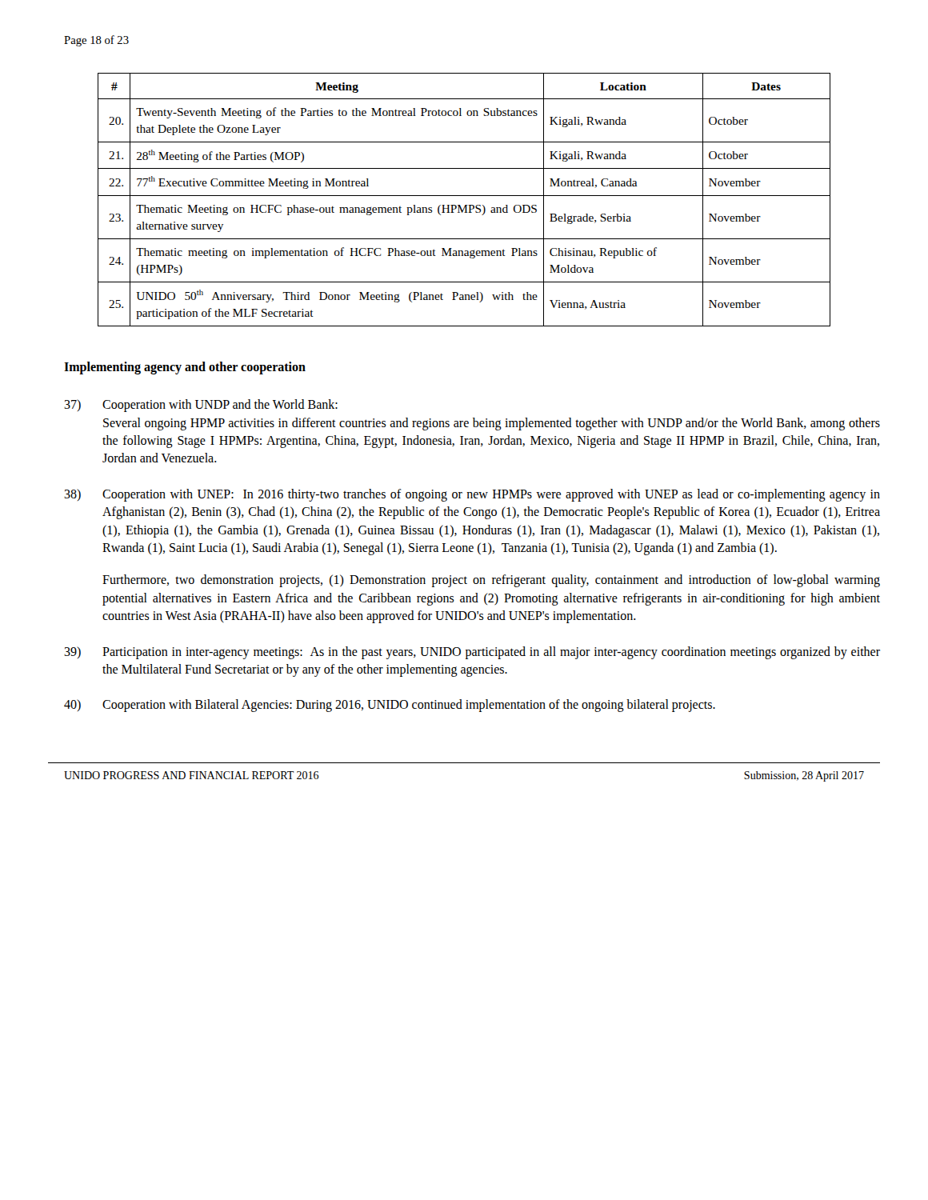Page 18 of 23
| # | Meeting | Location | Dates |
| --- | --- | --- | --- |
| 20. | Twenty-Seventh Meeting of the Parties to the Montreal Protocol on Substances that Deplete the Ozone Layer | Kigali, Rwanda | October |
| 21. | 28 th Meeting of the Parties (MOP) | Kigali, Rwanda | October |
| 22. | 77 th Executive Committee Meeting in Montreal | Montreal, Canada | November |
| 23. | Thematic Meeting on HCFC phase-out management plans (HPMPS) and ODS alternative survey | Belgrade, Serbia | November |
| 24. | Thematic meeting on implementation of HCFC Phase-out Management Plans (HPMPs) | Chisinau, Republic of Moldova | November |
| 25. | UNIDO 50 th Anniversary, Third Donor Meeting (Planet Panel) with the participation of the MLF Secretariat | Vienna, Austria | November |
Implementing agency and other cooperation
37) Cooperation with UNDP and the World Bank:
Several ongoing HPMP activities in different countries and regions are being implemented together with UNDP and/or the World Bank, among others the following Stage I HPMPs: Argentina, China, Egypt, Indonesia, Iran, Jordan, Mexico, Nigeria and Stage II HPMP in Brazil, Chile, China, Iran, Jordan and Venezuela.
38)
Cooperation with UNEP: In 2016 thirty-two tranches of ongoing or new HPMPs were approved with UNEP as lead or co-implementing agency in Afghanistan (2), Benin (3), Chad (1), China (2), the Republic of the Congo (1), the Democratic People's Republic of Korea (1), Ecuador (1), Eritrea (1), Ethiopia (1), the Gambia (1), Grenada (1), Guinea Bissau (1), Honduras (1), Iran (1), Madagascar (1), Malawi (1), Mexico (1), Pakistan (1), Rwanda (1), Saint Lucia (1), Saudi Arabia (1), Senegal (1), Sierra Leone (1), Tanzania (1), Tunisia (2), Uganda (1) and Zambia (1).
Furthermore, two demonstration projects, (1) Demonstration project on refrigerant quality, containment and introduction of low-global warming potential alternatives in Eastern Africa and the Caribbean regions and (2) Promoting alternative refrigerants in air-conditioning for high ambient countries in West Asia (PRAHA-II) have also been approved for UNIDO's and UNEP's implementation.
39) Participation in inter-agency meetings: As in the past years, UNIDO participated in all major inter-agency coordination meetings organized by either the Multilateral Fund Secretariat or by any of the other implementing agencies.
40) Cooperation with Bilateral Agencies: During 2016, UNIDO continued implementation of the ongoing bilateral projects.
UNIDO PROGRESS AND FINANCIAL REPORT 2016 Submission, 28 April 2017